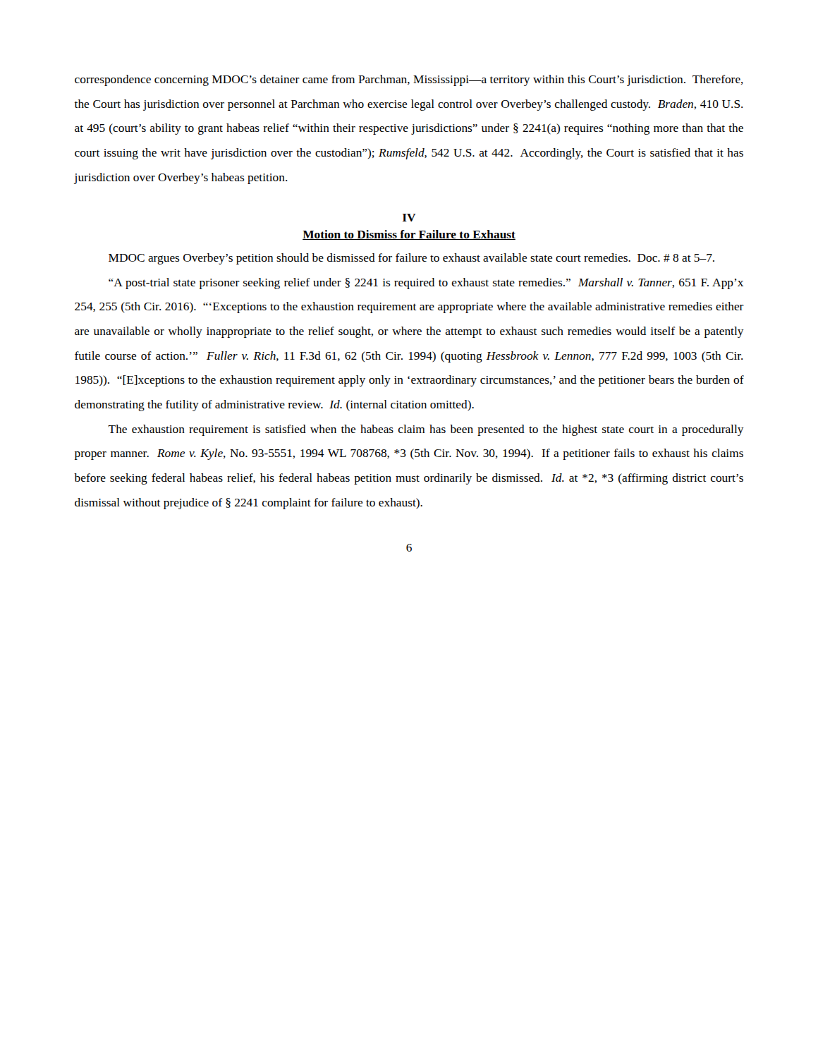correspondence concerning MDOC’s detainer came from Parchman, Mississippi—a territory within this Court’s jurisdiction. Therefore, the Court has jurisdiction over personnel at Parchman who exercise legal control over Overbey’s challenged custody. Braden, 410 U.S. at 495 (court’s ability to grant habeas relief “within their respective jurisdictions” under § 2241(a) requires “nothing more than that the court issuing the writ have jurisdiction over the custodian”); Rumsfeld, 542 U.S. at 442. Accordingly, the Court is satisfied that it has jurisdiction over Overbey’s habeas petition.
IV Motion to Dismiss for Failure to Exhaust
MDOC argues Overbey’s petition should be dismissed for failure to exhaust available state court remedies. Doc. # 8 at 5–7.
“A post-trial state prisoner seeking relief under § 2241 is required to exhaust state remedies.” Marshall v. Tanner, 651 F. App’x 254, 255 (5th Cir. 2016). “‘Exceptions to the exhaustion requirement are appropriate where the available administrative remedies either are unavailable or wholly inappropriate to the relief sought, or where the attempt to exhaust such remedies would itself be a patently futile course of action.’” Fuller v. Rich, 11 F.3d 61, 62 (5th Cir. 1994) (quoting Hessbrook v. Lennon, 777 F.2d 999, 1003 (5th Cir. 1985)). “[E]xceptions to the exhaustion requirement apply only in ‘extraordinary circumstances,’ and the petitioner bears the burden of demonstrating the futility of administrative review. Id. (internal citation omitted).
The exhaustion requirement is satisfied when the habeas claim has been presented to the highest state court in a procedurally proper manner. Rome v. Kyle, No. 93-5551, 1994 WL 708768, *3 (5th Cir. Nov. 30, 1994). If a petitioner fails to exhaust his claims before seeking federal habeas relief, his federal habeas petition must ordinarily be dismissed. Id. at *2, *3 (affirming district court’s dismissal without prejudice of § 2241 complaint for failure to exhaust).
6